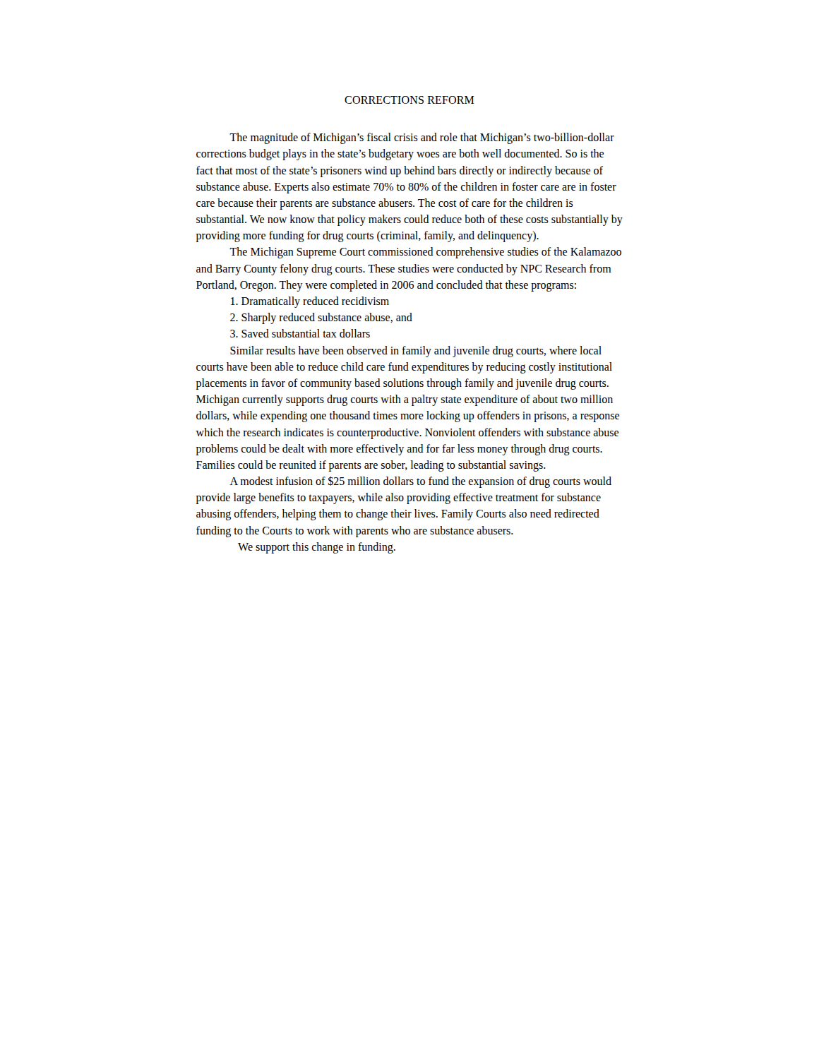CORRECTIONS REFORM
The magnitude of Michigan’s fiscal crisis and role that Michigan’s two-billion-dollar corrections budget plays in the state’s budgetary woes are both well documented. So is the fact that most of the state’s prisoners wind up behind bars directly or indirectly because of substance abuse. Experts also estimate 70% to 80% of the children in foster care are in foster care because their parents are substance abusers. The cost of care for the children is substantial. We now know that policy makers could reduce both of these costs substantially by providing more funding for drug courts (criminal, family, and delinquency).
The Michigan Supreme Court commissioned comprehensive studies of the Kalamazoo and Barry County felony drug courts. These studies were conducted by NPC Research from Portland, Oregon. They were completed in 2006 and concluded that these programs:
1. Dramatically reduced recidivism
2. Sharply reduced substance abuse, and
3. Saved substantial tax dollars
Similar results have been observed in family and juvenile drug courts, where local courts have been able to reduce child care fund expenditures by reducing costly institutional placements in favor of community based solutions through family and juvenile drug courts. Michigan currently supports drug courts with a paltry state expenditure of about two million dollars, while expending one thousand times more locking up offenders in prisons, a response which the research indicates is counterproductive. Nonviolent offenders with substance abuse problems could be dealt with more effectively and for far less money through drug courts. Families could be reunited if parents are sober, leading to substantial savings.
A modest infusion of $25 million dollars to fund the expansion of drug courts would provide large benefits to taxpayers, while also providing effective treatment for substance abusing offenders, helping them to change their lives. Family Courts also need redirected funding to the Courts to work with parents who are substance abusers.
We support this change in funding.